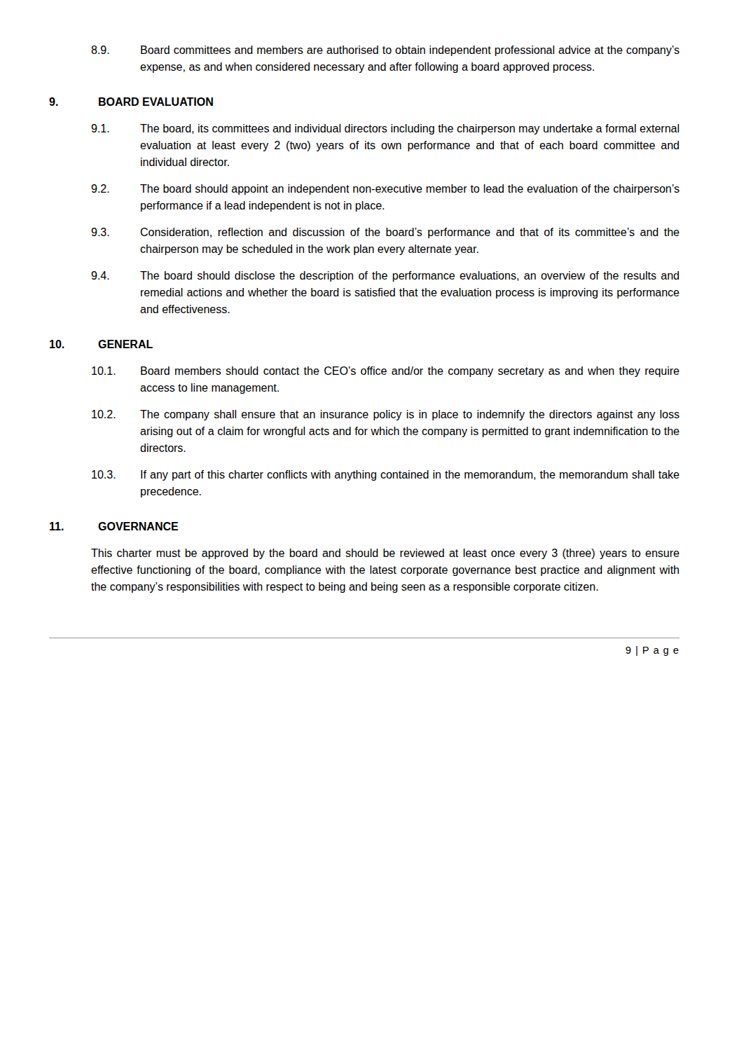8.9.
Board committees and members are authorised to obtain independent professional advice at the company’s expense, as and when considered necessary and after following a board approved process.
9. BOARD EVALUATION
9.1.
The board, its committees and individual directors including the chairperson may undertake a formal external evaluation at least every 2 (two) years of its own performance and that of each board committee and individual director.
9.2.
The board should appoint an independent non-executive member to lead the evaluation of the chairperson’s performance if a lead independent is not in place.
9.3.
Consideration, reflection and discussion of the board’s performance and that of its committee’s and the chairperson may be scheduled in the work plan every alternate year.
9.4.
The board should disclose the description of the performance evaluations, an overview of the results and remedial actions and whether the board is satisfied that the evaluation process is improving its performance and effectiveness.
10. GENERAL
10.1.
Board members should contact the CEO’s office and/or the company secretary as and when they require access to line management.
10.2.
The company shall ensure that an insurance policy is in place to indemnify the directors against any loss arising out of a claim for wrongful acts and for which the company is permitted to grant indemnification to the directors.
10.3.
If any part of this charter conflicts with anything contained in the memorandum, the memorandum shall take precedence.
11. GOVERNANCE
This charter must be approved by the board and should be reviewed at least once every 3 (three) years to ensure effective functioning of the board, compliance with the latest corporate governance best practice and alignment with the company’s responsibilities with respect to being and being seen as a responsible corporate citizen.
9 | P a g e